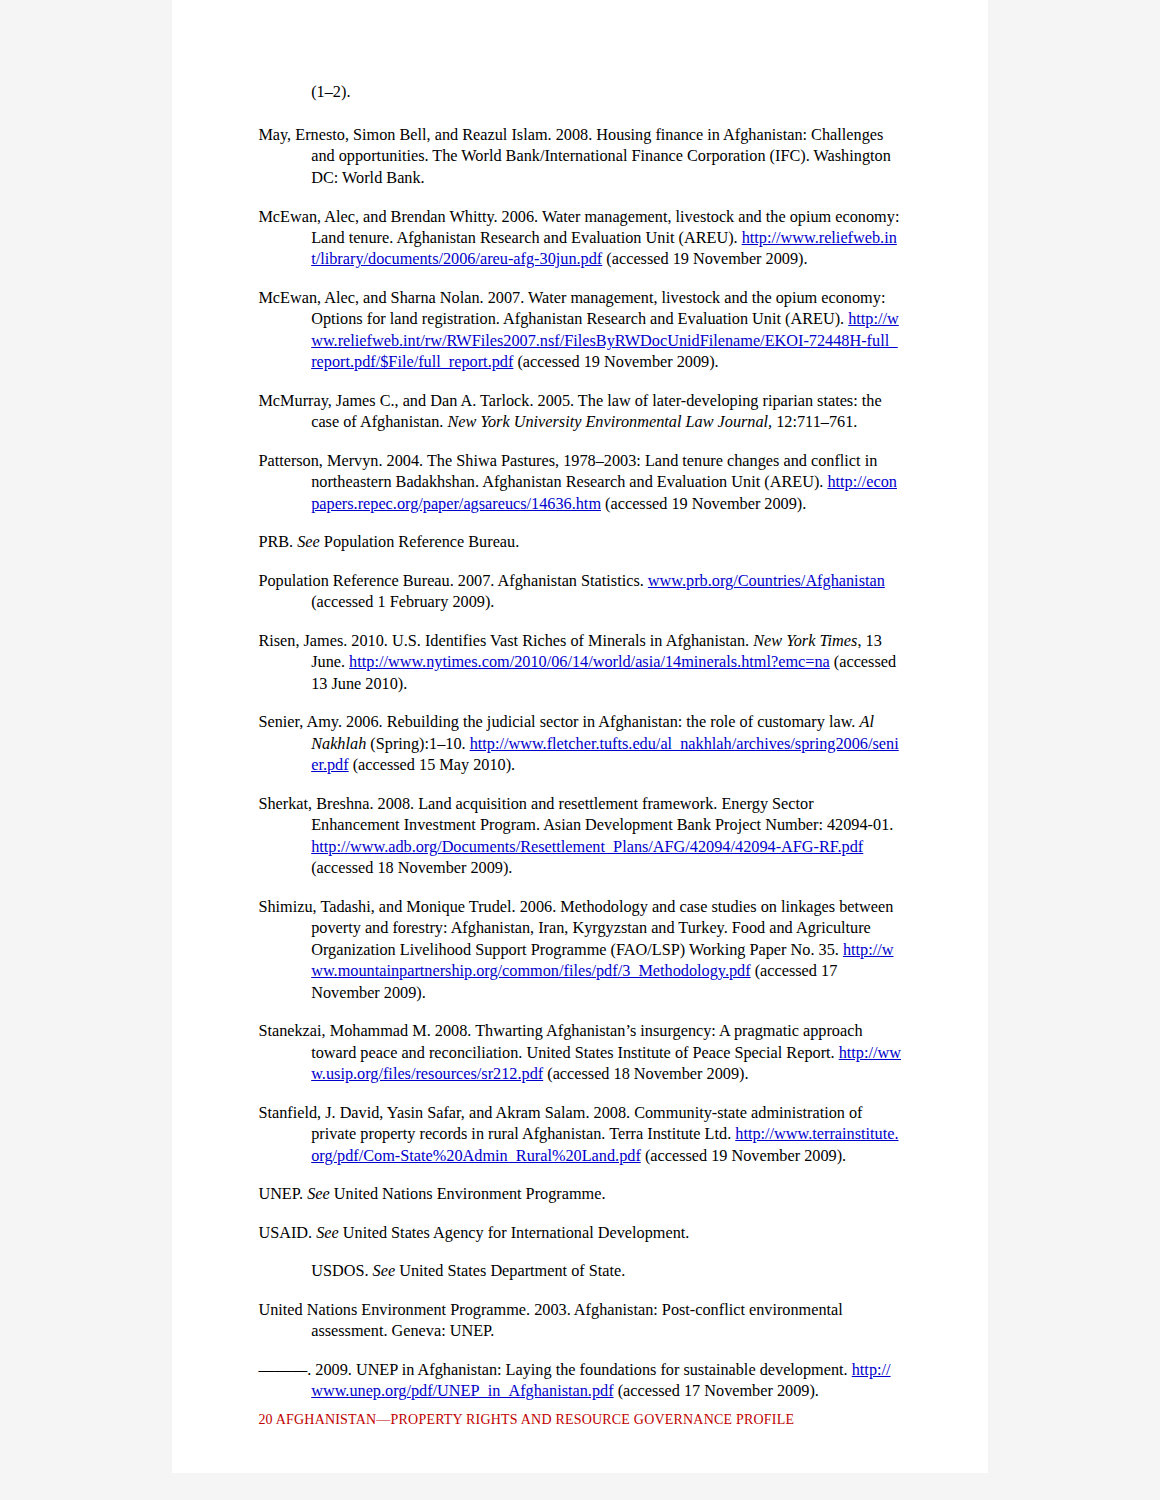(1–2).
May, Ernesto, Simon Bell, and Reazul Islam. 2008. Housing finance in Afghanistan: Challenges and opportunities. The World Bank/International Finance Corporation (IFC). Washington DC: World Bank.
McEwan, Alec, and Brendan Whitty. 2006. Water management, livestock and the opium economy: Land tenure. Afghanistan Research and Evaluation Unit (AREU). http://www.reliefweb.int/library/documents/2006/areu-afg-30jun.pdf (accessed 19 November 2009).
McEwan, Alec, and Sharna Nolan. 2007. Water management, livestock and the opium economy: Options for land registration. Afghanistan Research and Evaluation Unit (AREU). http://www.reliefweb.int/rw/RWFiles2007.nsf/FilesByRWDocUnidFilename/EKOI-72448H-full_report.pdf/$File/full_report.pdf (accessed 19 November 2009).
McMurray, James C., and Dan A. Tarlock. 2005. The law of later-developing riparian states: the case of Afghanistan. New York University Environmental Law Journal, 12:711–761.
Patterson, Mervyn. 2004. The Shiwa Pastures, 1978–2003: Land tenure changes and conflict in northeastern Badakhshan. Afghanistan Research and Evaluation Unit (AREU). http://econpapers.repec.org/paper/agsareucs/14636.htm (accessed 19 November 2009).
PRB. See Population Reference Bureau.
Population Reference Bureau. 2007. Afghanistan Statistics. www.prb.org/Countries/Afghanistan (accessed 1 February 2009).
Risen, James. 2010. U.S. Identifies Vast Riches of Minerals in Afghanistan. New York Times, 13 June. http://www.nytimes.com/2010/06/14/world/asia/14minerals.html?emc=na (accessed 13 June 2010).
Senier, Amy. 2006. Rebuilding the judicial sector in Afghanistan: the role of customary law. Al Nakhlah (Spring):1–10. http://www.fletcher.tufts.edu/al_nakhlah/archives/spring2006/senier.pdf (accessed 15 May 2010).
Sherkat, Breshna. 2008. Land acquisition and resettlement framework. Energy Sector Enhancement Investment Program. Asian Development Bank Project Number: 42094-01. http://www.adb.org/Documents/Resettlement_Plans/AFG/42094/42094-AFG-RF.pdf (accessed 18 November 2009).
Shimizu, Tadashi, and Monique Trudel. 2006. Methodology and case studies on linkages between poverty and forestry: Afghanistan, Iran, Kyrgyzstan and Turkey. Food and Agriculture Organization Livelihood Support Programme (FAO/LSP) Working Paper No. 35. http://www.mountainpartnership.org/common/files/pdf/3_Methodology.pdf (accessed 17 November 2009).
Stanekzai, Mohammad M. 2008. Thwarting Afghanistan’s insurgency: A pragmatic approach toward peace and reconciliation. United States Institute of Peace Special Report. http://www.usip.org/files/resources/sr212.pdf (accessed 18 November 2009).
Stanfield, J. David, Yasin Safar, and Akram Salam. 2008. Community-state administration of private property records in rural Afghanistan. Terra Institute Ltd. http://www.terrainstitute.org/pdf/Com-State%20Admin_Rural%20Land.pdf (accessed 19 November 2009).
UNEP. See United Nations Environment Programme.
USAID. See United States Agency for International Development.
USDOS. See United States Department of State.
United Nations Environment Programme. 2003. Afghanistan: Post-conflict environmental assessment. Geneva: UNEP.
———. 2009. UNEP in Afghanistan: Laying the foundations for sustainable development. http://www.unep.org/pdf/UNEP_in_Afghanistan.pdf (accessed 17 November 2009).
20 AFGHANISTAN—PROPERTY RIGHTS AND RESOURCE GOVERNANCE PROFILE